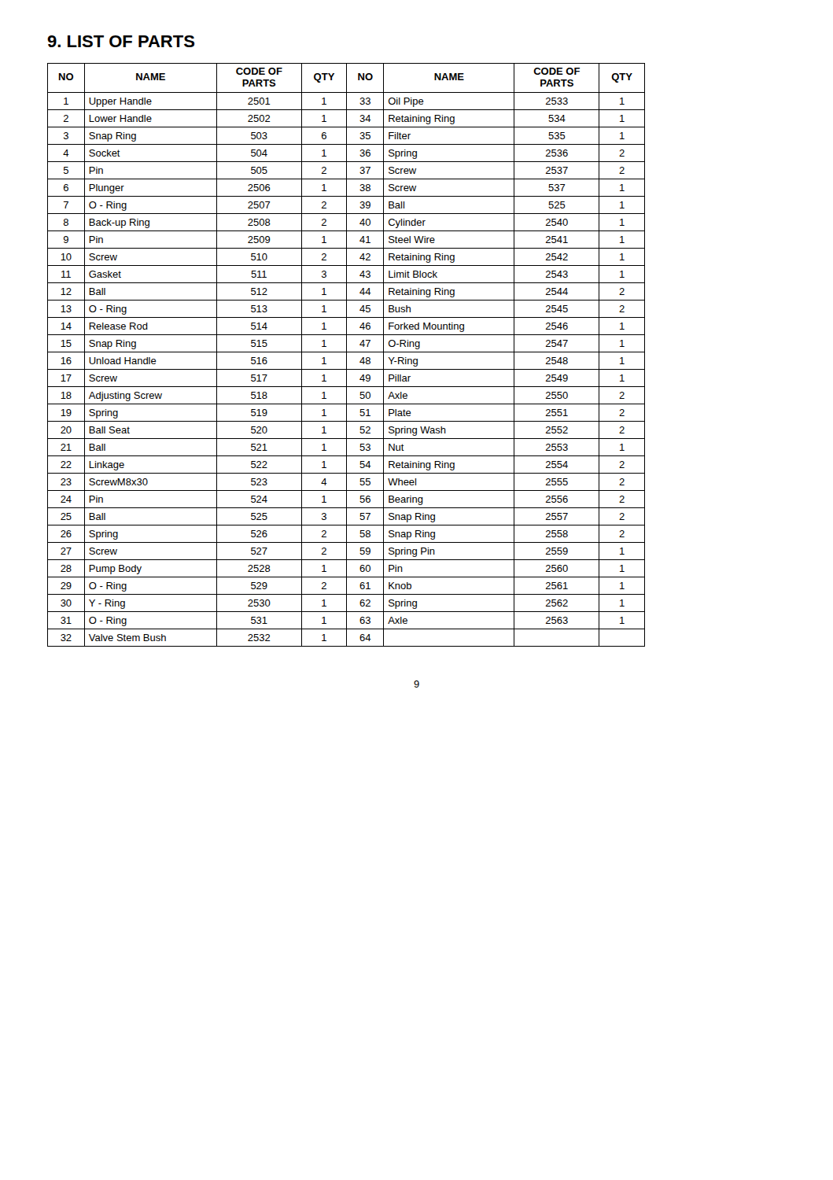9. LIST OF PARTS
| NO | NAME | CODE OF PARTS | QTY | NO | NAME | CODE OF PARTS | QTY |
| --- | --- | --- | --- | --- | --- | --- | --- |
| 1 | Upper Handle | 2501 | 1 | 33 | Oil Pipe | 2533 | 1 |
| 2 | Lower Handle | 2502 | 1 | 34 | Retaining Ring | 534 | 1 |
| 3 | Snap Ring | 503 | 6 | 35 | Filter | 535 | 1 |
| 4 | Socket | 504 | 1 | 36 | Spring | 2536 | 2 |
| 5 | Pin | 505 | 2 | 37 | Screw | 2537 | 2 |
| 6 | Plunger | 2506 | 1 | 38 | Screw | 537 | 1 |
| 7 | O - Ring | 2507 | 2 | 39 | Ball | 525 | 1 |
| 8 | Back-up Ring | 2508 | 2 | 40 | Cylinder | 2540 | 1 |
| 9 | Pin | 2509 | 1 | 41 | Steel Wire | 2541 | 1 |
| 10 | Screw | 510 | 2 | 42 | Retaining Ring | 2542 | 1 |
| 11 | Gasket | 511 | 3 | 43 | Limit Block | 2543 | 1 |
| 12 | Ball | 512 | 1 | 44 | Retaining Ring | 2544 | 2 |
| 13 | O - Ring | 513 | 1 | 45 | Bush | 2545 | 2 |
| 14 | Release Rod | 514 | 1 | 46 | Forked Mounting | 2546 | 1 |
| 15 | Snap Ring | 515 | 1 | 47 | O-Ring | 2547 | 1 |
| 16 | Unload Handle | 516 | 1 | 48 | Y-Ring | 2548 | 1 |
| 17 | Screw | 517 | 1 | 49 | Pillar | 2549 | 1 |
| 18 | Adjusting Screw | 518 | 1 | 50 | Axle | 2550 | 2 |
| 19 | Spring | 519 | 1 | 51 | Plate | 2551 | 2 |
| 20 | Ball Seat | 520 | 1 | 52 | Spring Wash | 2552 | 2 |
| 21 | Ball | 521 | 1 | 53 | Nut | 2553 | 1 |
| 22 | Linkage | 522 | 1 | 54 | Retaining Ring | 2554 | 2 |
| 23 | ScrewM8x30 | 523 | 4 | 55 | Wheel | 2555 | 2 |
| 24 | Pin | 524 | 1 | 56 | Bearing | 2556 | 2 |
| 25 | Ball | 525 | 3 | 57 | Snap Ring | 2557 | 2 |
| 26 | Spring | 526 | 2 | 58 | Snap Ring | 2558 | 2 |
| 27 | Screw | 527 | 2 | 59 | Spring Pin | 2559 | 1 |
| 28 | Pump Body | 2528 | 1 | 60 | Pin | 2560 | 1 |
| 29 | O - Ring | 529 | 2 | 61 | Knob | 2561 | 1 |
| 30 | Y - Ring | 2530 | 1 | 62 | Spring | 2562 | 1 |
| 31 | O - Ring | 531 | 1 | 63 | Axle | 2563 | 1 |
| 32 | Valve Stem Bush | 2532 | 1 | 64 | | | |
9